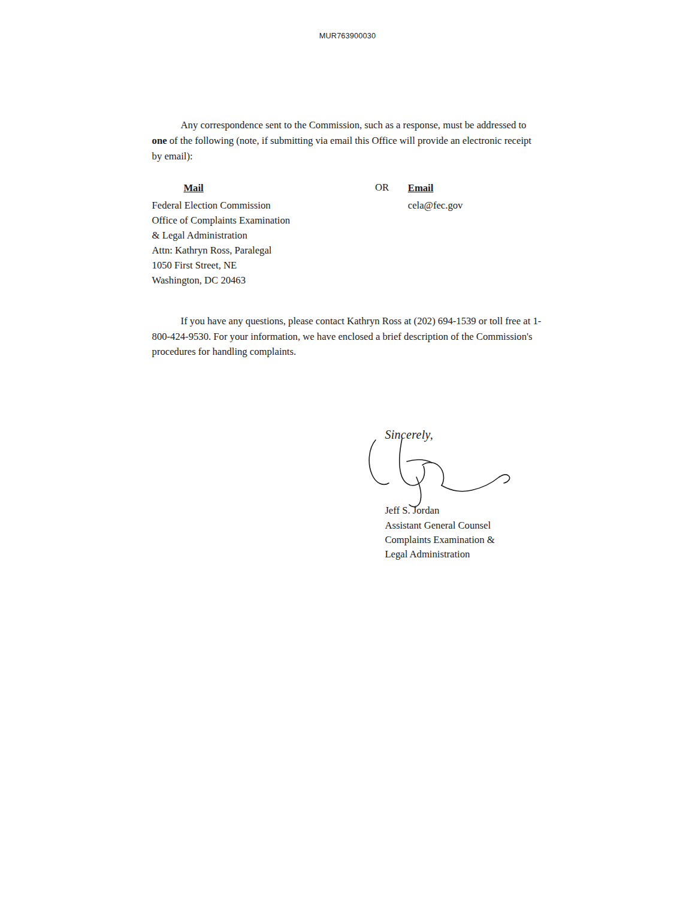MUR763900030
Any correspondence sent to the Commission, such as a response, must be addressed to one of the following (note, if submitting via email this Office will provide an electronic receipt by email):
Mail Federal Election Commission
Office of Complaints Examination
& Legal Administration
Attn: Kathryn Ross, Paralegal
1050 First Street, NE
Washington, DC 20463
OR
Email cela@fec.gov
If you have any questions, please contact Kathryn Ross at (202) 694-1539 or toll free at 1-800-424-9530. For your information, we have enclosed a brief description of the Commission's procedures for handling complaints.
Sincerely,
Jeff S. Jordan
Assistant General Counsel
Complaints Examination &
Legal Administration